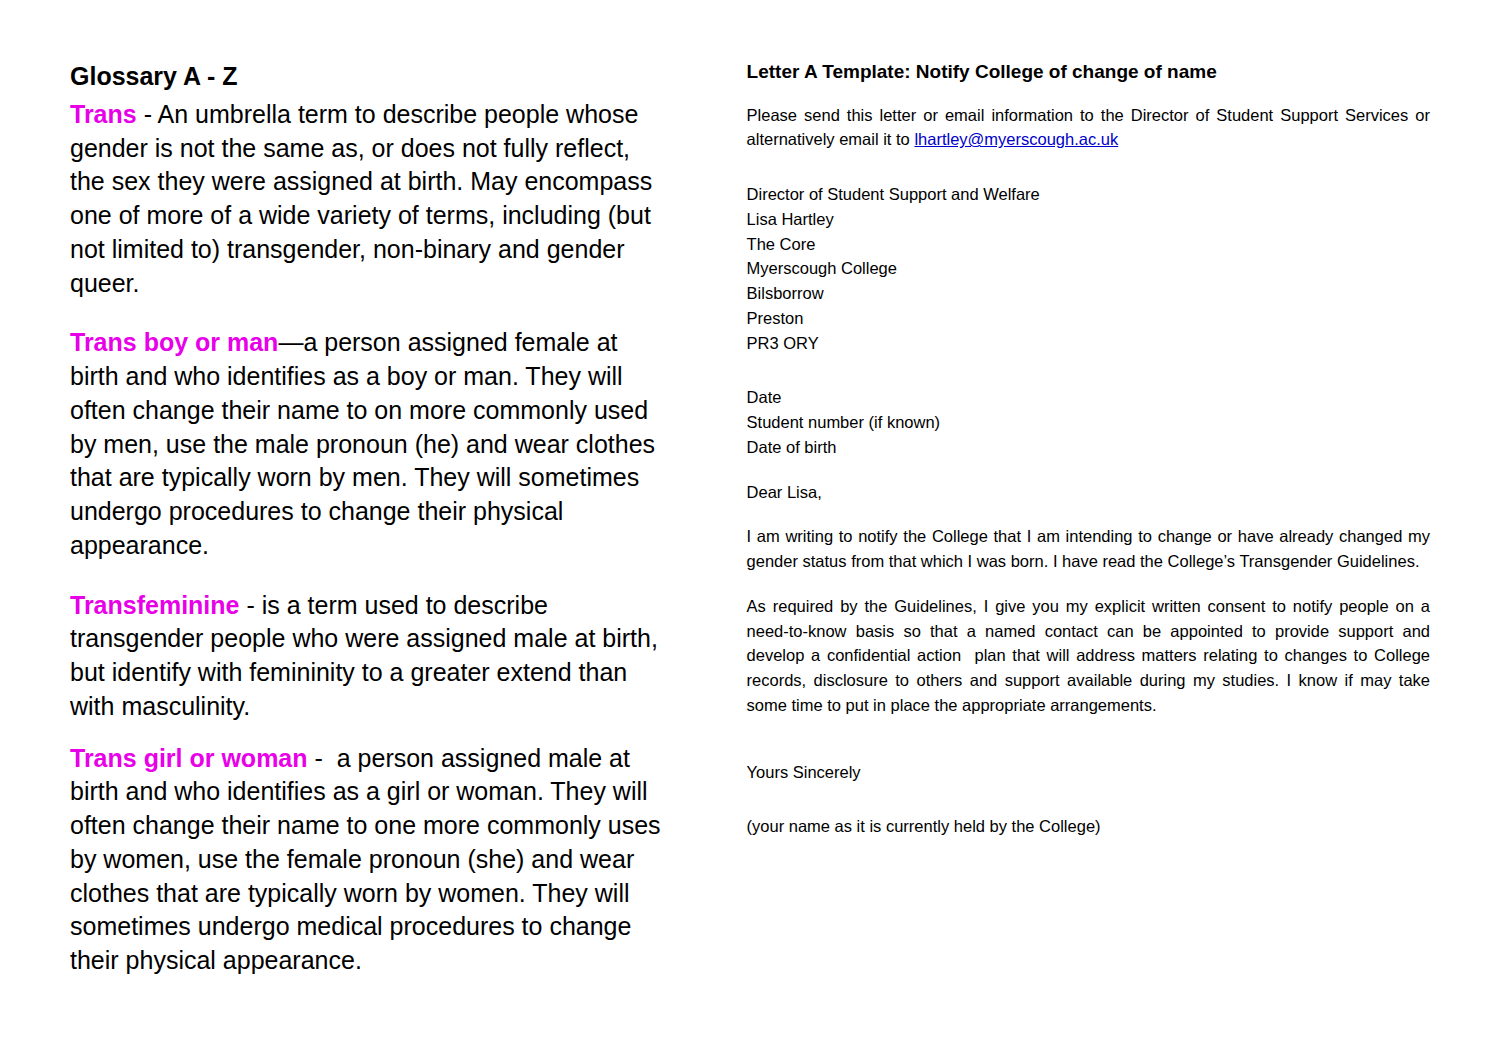Glossary A - Z
Trans - An umbrella term to describe people whose gender is not the same as, or does not fully reflect, the sex they were assigned at birth. May encompass one of more of a wide variety of terms, including (but not limited to) transgender, non-binary and gender queer.
Trans boy or man—a person assigned female at birth and who identifies as a boy or man. They will often change their name to on more commonly used by men, use the male pronoun (he) and wear clothes that are typically worn by men. They will sometimes undergo procedures to change their physical appearance.
Transfeminine - is a term used to describe transgender people who were assigned male at birth, but identify with femininity to a greater extend than with masculinity.
Trans girl or woman - a person assigned male at birth and who identifies as a girl or woman. They will often change their name to one more commonly uses by women, use the female pronoun (she) and wear clothes that are typically worn by women. They will sometimes undergo medical procedures to change their physical appearance.
Letter A Template: Notify College of change of name
Please send this letter or email information to the Director of Student Support Services or alternatively email it to lhartley@myerscough.ac.uk
Director of Student Support and Welfare
Lisa Hartley
The Core
Myerscough College
Bilsborrow
Preston
PR3 ORY
Date
Student number (if known)
Date of birth
Dear Lisa,
I am writing to notify the College that I am intending to change or have already changed my gender status from that which I was born. I have read the College’s Transgender Guidelines.
As required by the Guidelines, I give you my explicit written consent to notify people on a need-to-know basis so that a named contact can be appointed to provide support and develop a confidential action plan that will address matters relating to changes to College records, disclosure to others and support available during my studies. I know if may take some time to put in place the appropriate arrangements.
Yours Sincerely
(your name as it is currently held by the College)